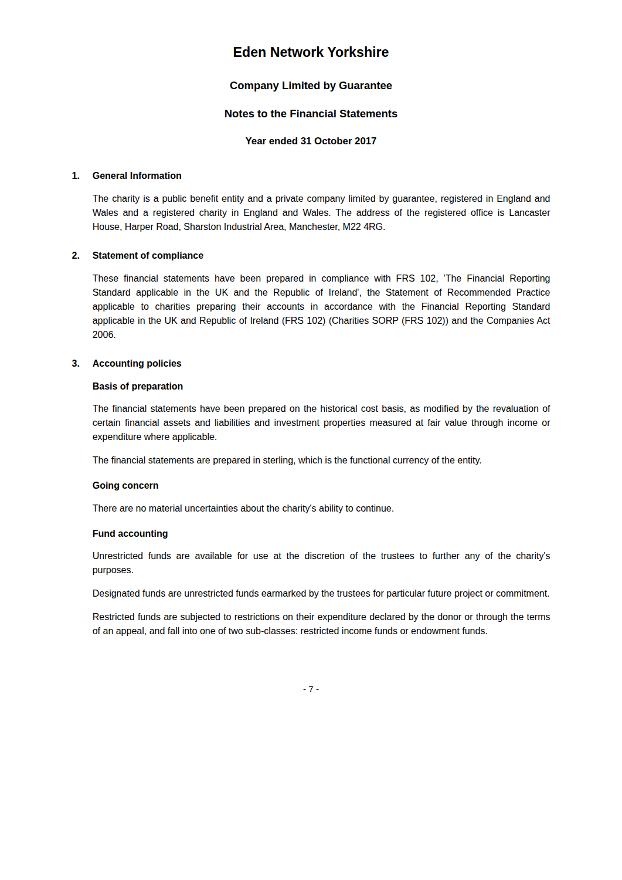Eden Network Yorkshire
Company Limited by Guarantee
Notes to the Financial Statements
Year ended 31 October 2017
1. General Information
The charity is a public benefit entity and a private company limited by guarantee, registered in England and Wales and a registered charity in England and Wales. The address of the registered office is Lancaster House, Harper Road, Sharston Industrial Area, Manchester, M22 4RG.
2. Statement of compliance
These financial statements have been prepared in compliance with FRS 102, 'The Financial Reporting Standard applicable in the UK and the Republic of Ireland', the Statement of Recommended Practice applicable to charities preparing their accounts in accordance with the Financial Reporting Standard applicable in the UK and Republic of Ireland (FRS 102) (Charities SORP (FRS 102)) and the Companies Act 2006.
3. Accounting policies
Basis of preparation
The financial statements have been prepared on the historical cost basis, as modified by the revaluation of certain financial assets and liabilities and investment properties measured at fair value through income or expenditure where applicable.
The financial statements are prepared in sterling, which is the functional currency of the entity.
Going concern
There are no material uncertainties about the charity's ability to continue.
Fund accounting
Unrestricted funds are available for use at the discretion of the trustees to further any of the charity's purposes.
Designated funds are unrestricted funds earmarked by the trustees for particular future project or commitment.
Restricted funds are subjected to restrictions on their expenditure declared by the donor or through the terms of an appeal, and fall into one of two sub-classes: restricted income funds or endowment funds.
- 7 -